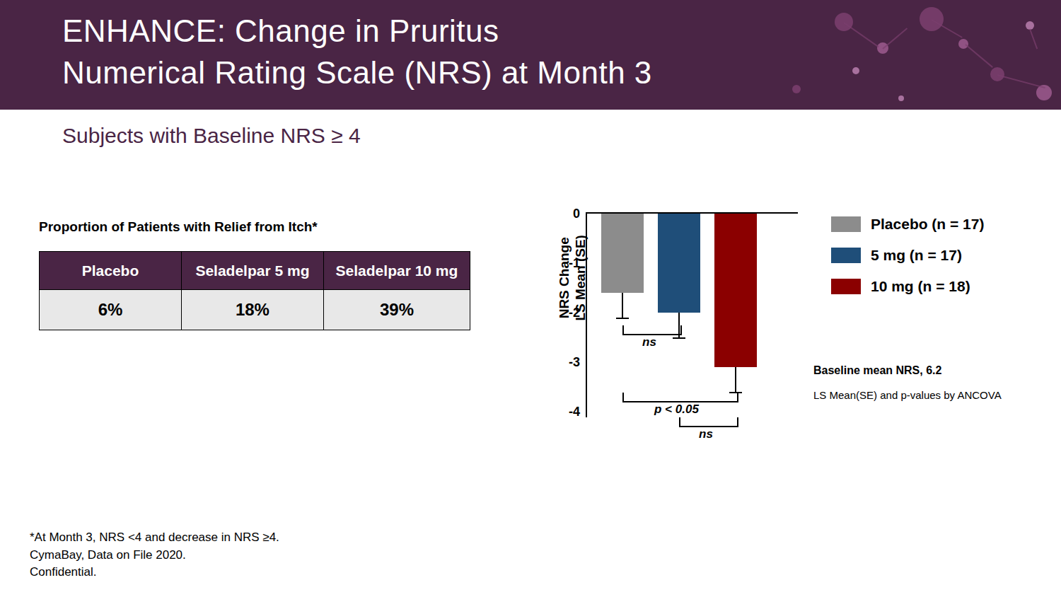ENHANCE: Change in Pruritus
Numerical Rating Scale (NRS) at Month 3
Subjects with Baseline NRS ≥ 4
Proportion of Patients with Relief from Itch*
| Placebo | Seladelpar 5 mg | Seladelpar 10 mg |
| --- | --- | --- |
| 6% | 18% | 39% |
NRS Change
LS Mean (SE)
0
-1
-2
-3
-4
ns
p < 0.05
ns
Placebo (n = 17)
5 mg (n = 17)
10 mg (n = 18)
Baseline mean NRS, 6.2
LS Mean(SE) and p-values by ANCOVA
*At Month 3, NRS <4 and decrease in NRS ≥4.
CymaBay, Data on File 2020.
Confidential.